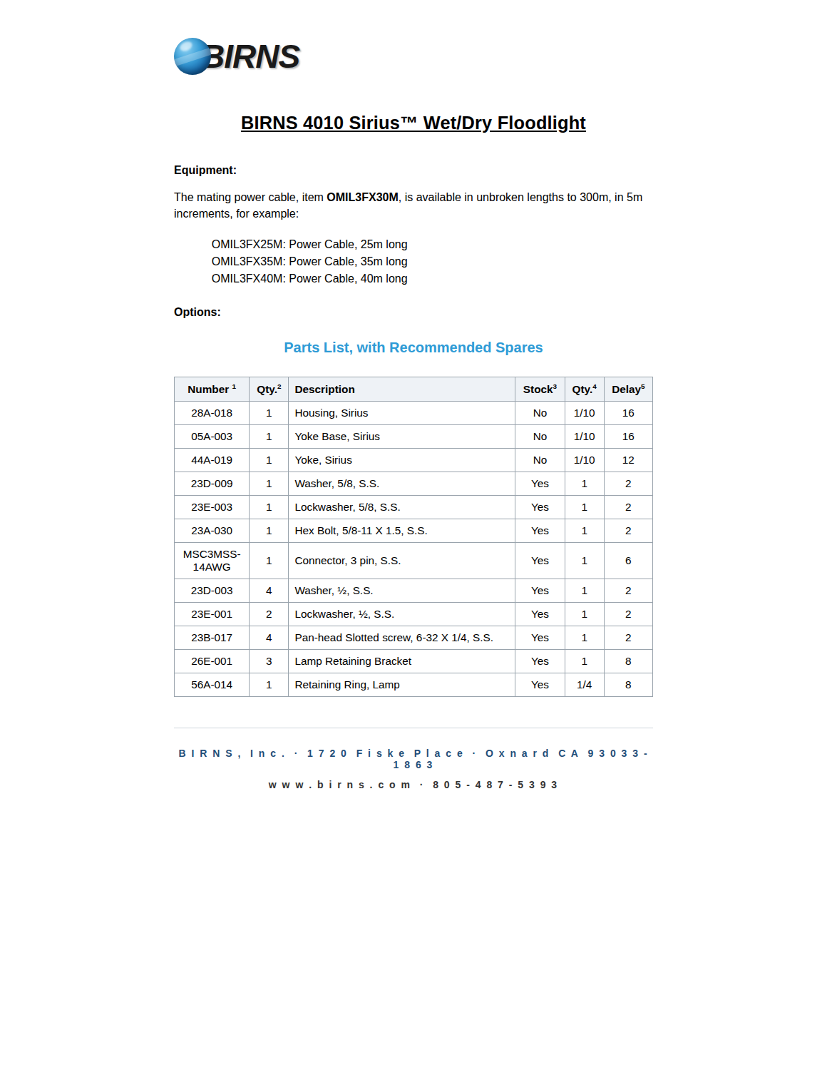BIRNS
BIRNS 4010 Sirius™ Wet/Dry Floodlight
Equipment:
The mating power cable, item OMIL3FX30M, is available in unbroken lengths to 300m, in 5m increments, for example:
OMIL3FX25M: Power Cable, 25m long
OMIL3FX35M: Power Cable, 35m long
OMIL3FX40M: Power Cable, 40m long
Options:
Parts List, with Recommended Spares
| Number 1 | Qty. 2 | Description | Stock 3 | Qty. 4 | Delay 5 |
| --- | --- | --- | --- | --- | --- |
| 28A-018 | 1 | Housing, Sirius | No | 1/10 | 16 |
| 05A-003 | 1 | Yoke Base, Sirius | No | 1/10 | 16 |
| 44A-019 | 1 | Yoke, Sirius | No | 1/10 | 12 |
| 23D-009 | 1 | Washer, 5/8, S.S. | Yes | 1 | 2 |
| 23E-003 | 1 | Lockwasher, 5/8, S.S. | Yes | 1 | 2 |
| 23A-030 | 1 | Hex Bolt, 5/8-11 X 1.5, S.S. | Yes | 1 | 2 |
| MSC3MSS- 14AWG | 1 | Connector, 3 pin, S.S. | Yes | 1 | 6 |
| 23D-003 | 4 | Washer, ½, S.S. | Yes | 1 | 2 |
| 23E-001 | 2 | Lockwasher, ½, S.S. | Yes | 1 | 2 |
| 23B-017 | 4 | Pan-head Slotted screw, 6-32 X 1/4, S.S. | Yes | 1 | 2 |
| 26E-001 | 3 | Lamp Retaining Bracket | Yes | 1 | 8 |
| 56A-014 | 1 | Retaining Ring, Lamp | Yes | 1/4 | 8 |
B I R N S , I n c . · 1 7 2 0 F i s k e P l a c e · O x n a r d C A 9 3 0 3 3 - 1 8 6 3
w w w . b i r n s . c o m · 8 0 5 - 4 8 7 - 5 3 9 3